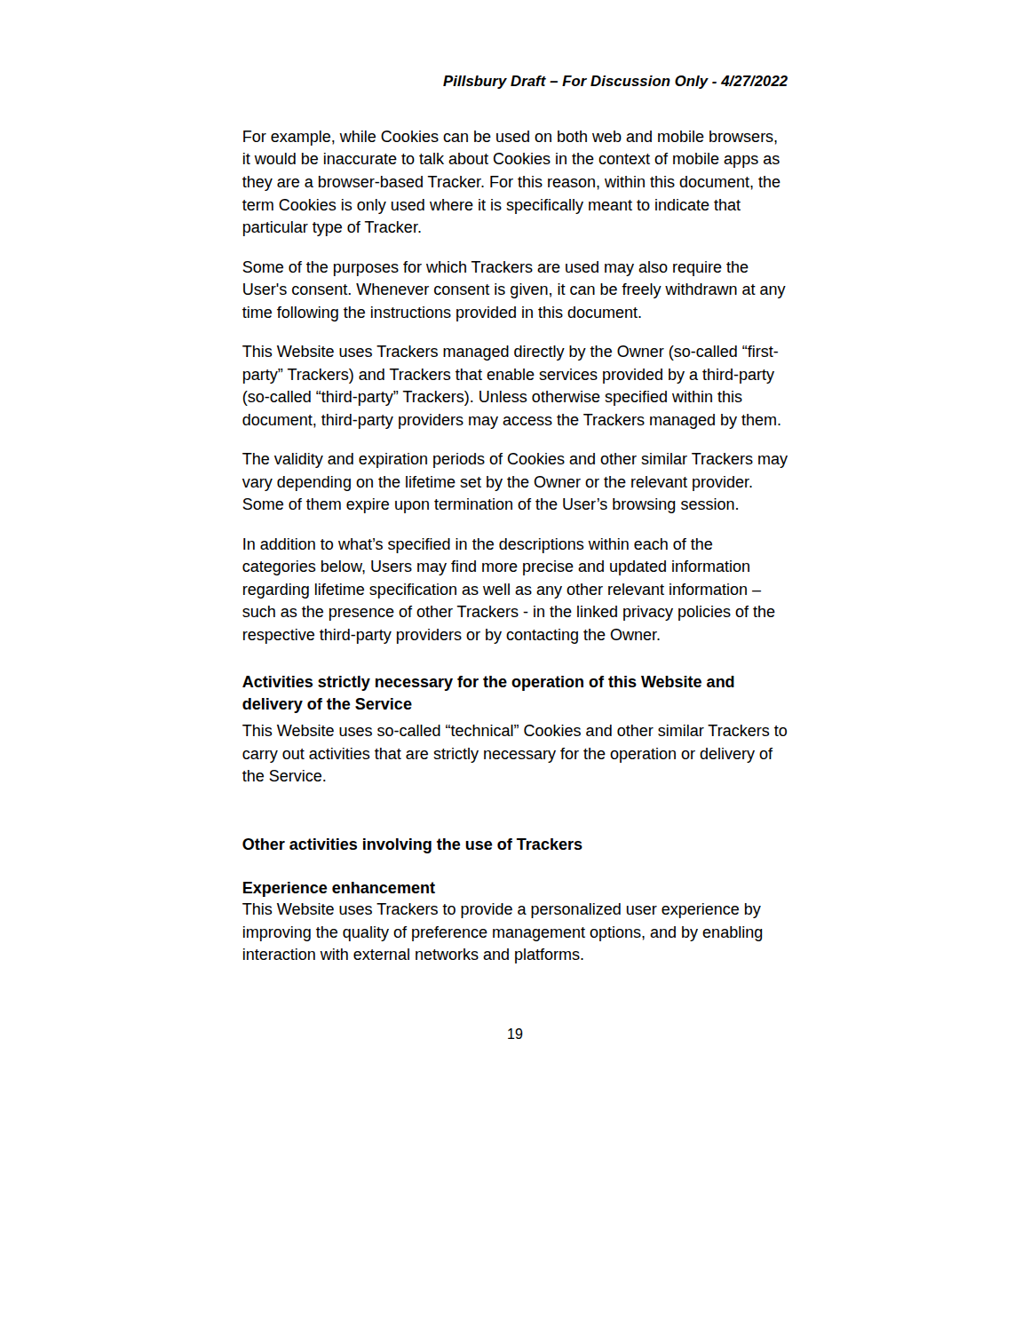Pillsbury Draft – For Discussion Only - 4/27/2022
For example, while Cookies can be used on both web and mobile browsers, it would be inaccurate to talk about Cookies in the context of mobile apps as they are a browser-based Tracker. For this reason, within this document, the term Cookies is only used where it is specifically meant to indicate that particular type of Tracker.
Some of the purposes for which Trackers are used may also require the User's consent. Whenever consent is given, it can be freely withdrawn at any time following the instructions provided in this document.
This Website uses Trackers managed directly by the Owner (so-called “first-party” Trackers) and Trackers that enable services provided by a third-party (so-called “third-party” Trackers). Unless otherwise specified within this document, third-party providers may access the Trackers managed by them.
The validity and expiration periods of Cookies and other similar Trackers may vary depending on the lifetime set by the Owner or the relevant provider. Some of them expire upon termination of the User’s browsing session.
In addition to what’s specified in the descriptions within each of the categories below, Users may find more precise and updated information regarding lifetime specification as well as any other relevant information – such as the presence of other Trackers - in the linked privacy policies of the respective third-party providers or by contacting the Owner.
Activities strictly necessary for the operation of this Website and delivery of the Service
This Website uses so-called “technical” Cookies and other similar Trackers to carry out activities that are strictly necessary for the operation or delivery of the Service.
Other activities involving the use of Trackers
Experience enhancement
This Website uses Trackers to provide a personalized user experience by improving the quality of preference management options, and by enabling interaction with external networks and platforms.
19